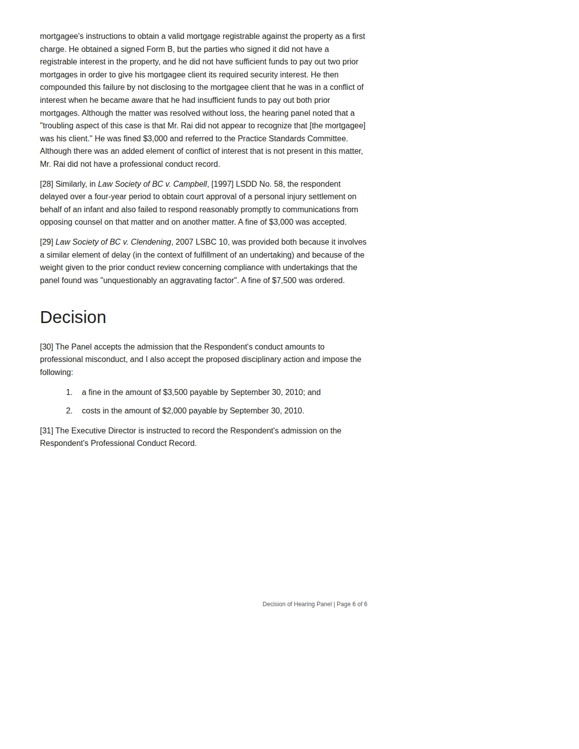mortgagee's instructions to obtain a valid mortgage registrable against the property as a first charge. He obtained a signed Form B, but the parties who signed it did not have a registrable interest in the property, and he did not have sufficient funds to pay out two prior mortgages in order to give his mortgagee client its required security interest. He then compounded this failure by not disclosing to the mortgagee client that he was in a conflict of interest when he became aware that he had insufficient funds to pay out both prior mortgages. Although the matter was resolved without loss, the hearing panel noted that a "troubling aspect of this case is that Mr. Rai did not appear to recognize that [the mortgagee] was his client." He was fined $3,000 and referred to the Practice Standards Committee. Although there was an added element of conflict of interest that is not present in this matter, Mr. Rai did not have a professional conduct record.
[28] Similarly, in Law Society of BC v. Campbell, [1997] LSDD No. 58, the respondent delayed over a four-year period to obtain court approval of a personal injury settlement on behalf of an infant and also failed to respond reasonably promptly to communications from opposing counsel on that matter and on another matter. A fine of $3,000 was accepted.
[29] Law Society of BC v. Clendening, 2007 LSBC 10, was provided both because it involves a similar element of delay (in the context of fulfillment of an undertaking) and because of the weight given to the prior conduct review concerning compliance with undertakings that the panel found was "unquestionably an aggravating factor". A fine of $7,500 was ordered.
Decision
[30] The Panel accepts the admission that the Respondent's conduct amounts to professional misconduct, and I also accept the proposed disciplinary action and impose the following:
a fine in the amount of $3,500 payable by September 30, 2010; and
costs in the amount of $2,000 payable by September 30, 2010.
[31] The Executive Director is instructed to record the Respondent's admission on the Respondent's Professional Conduct Record.
Decision of Hearing Panel | Page 6 of 6